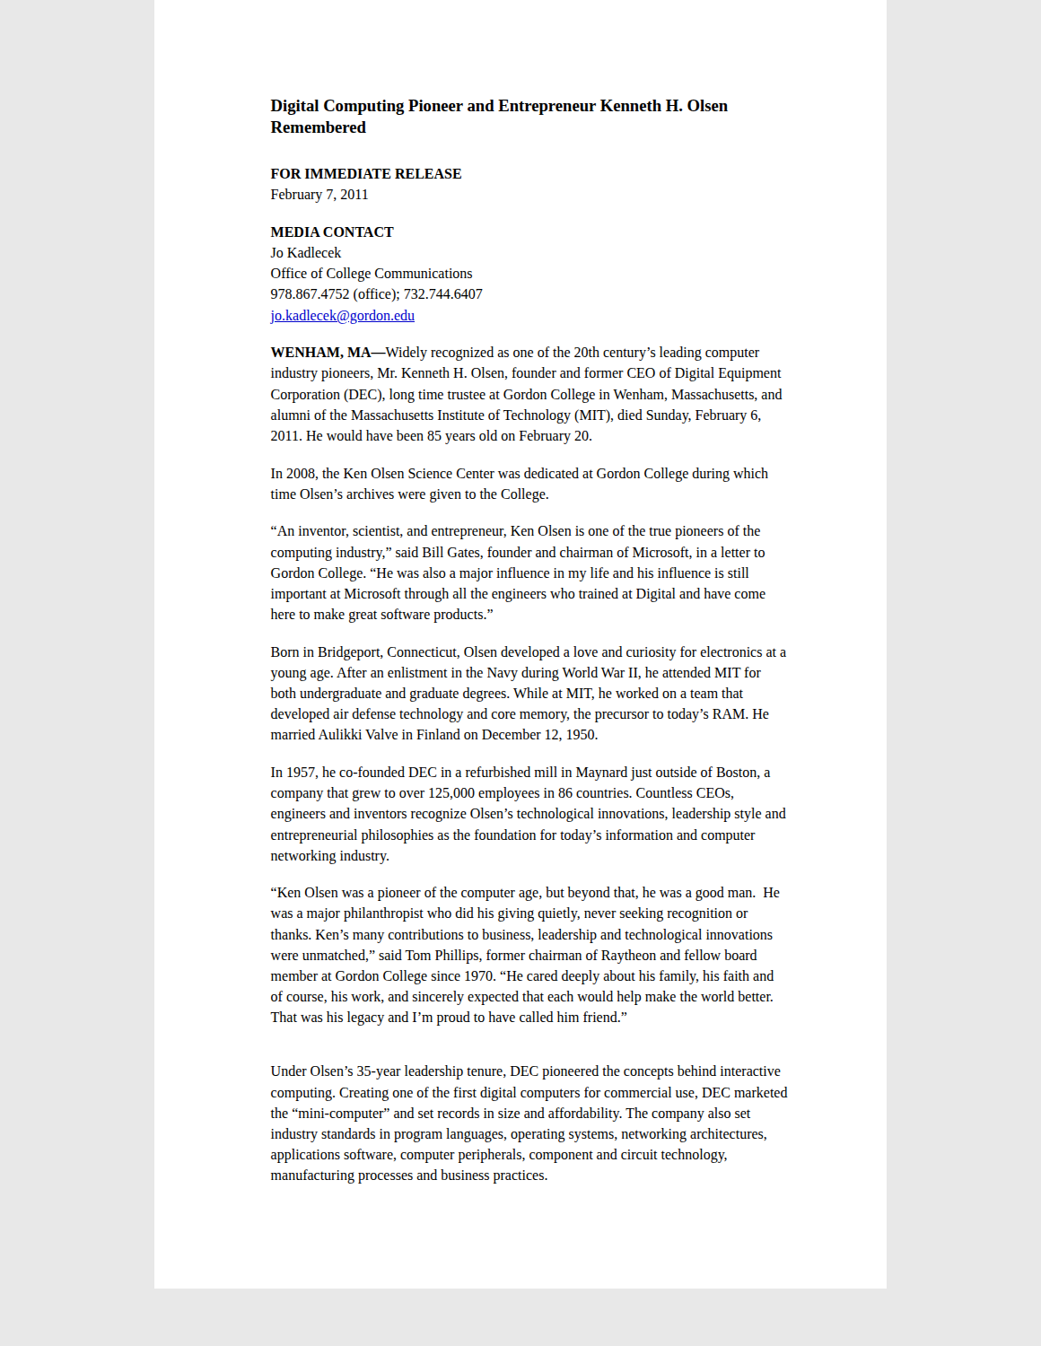Digital Computing Pioneer and Entrepreneur Kenneth H. Olsen Remembered
For Immediate Release
February 7, 2011
Media Contact
Jo Kadlecek
Office of College Communications
978.867.4752 (office); 732.744.6407
jo.kadlecek@gordon.edu
WENHAM, MA—Widely recognized as one of the 20th century’s leading computer industry pioneers, Mr. Kenneth H. Olsen, founder and former CEO of Digital Equipment Corporation (DEC), long time trustee at Gordon College in Wenham, Massachusetts, and alumni of the Massachusetts Institute of Technology (MIT), died Sunday, February 6, 2011. He would have been 85 years old on February 20.
In 2008, the Ken Olsen Science Center was dedicated at Gordon College during which time Olsen’s archives were given to the College.
“An inventor, scientist, and entrepreneur, Ken Olsen is one of the true pioneers of the computing industry,” said Bill Gates, founder and chairman of Microsoft, in a letter to Gordon College. “He was also a major influence in my life and his influence is still important at Microsoft through all the engineers who trained at Digital and have come here to make great software products.”
Born in Bridgeport, Connecticut, Olsen developed a love and curiosity for electronics at a young age. After an enlistment in the Navy during World War II, he attended MIT for both undergraduate and graduate degrees. While at MIT, he worked on a team that developed air defense technology and core memory, the precursor to today’s RAM. He married Aulikki Valve in Finland on December 12, 1950.
In 1957, he co-founded DEC in a refurbished mill in Maynard just outside of Boston, a company that grew to over 125,000 employees in 86 countries. Countless CEOs, engineers and inventors recognize Olsen’s technological innovations, leadership style and entrepreneurial philosophies as the foundation for today’s information and computer networking industry.
“Ken Olsen was a pioneer of the computer age, but beyond that, he was a good man. He was a major philanthropist who did his giving quietly, never seeking recognition or thanks. Ken’s many contributions to business, leadership and technological innovations were unmatched,” said Tom Phillips, former chairman of Raytheon and fellow board member at Gordon College since 1970. “He cared deeply about his family, his faith and of course, his work, and sincerely expected that each would help make the world better. That was his legacy and I’m proud to have called him friend.”
Under Olsen’s 35-year leadership tenure, DEC pioneered the concepts behind interactive computing. Creating one of the first digital computers for commercial use, DEC marketed the “mini-computer” and set records in size and affordability. The company also set industry standards in program languages, operating systems, networking architectures, applications software, computer peripherals, component and circuit technology, manufacturing processes and business practices.